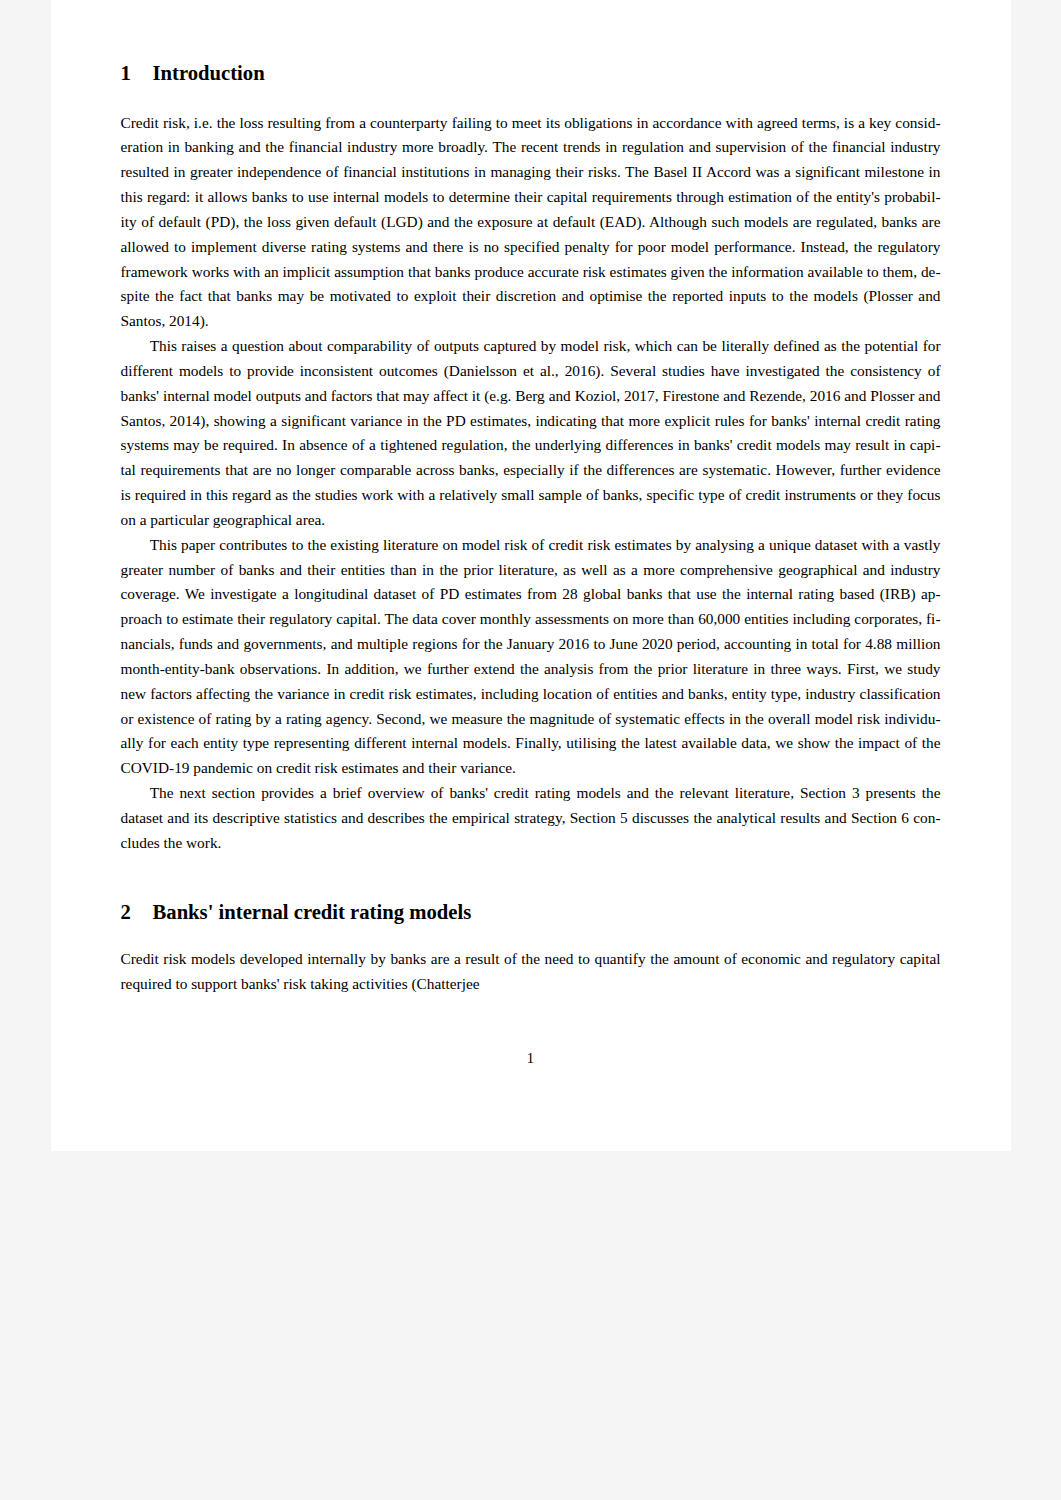1 Introduction
Credit risk, i.e. the loss resulting from a counterparty failing to meet its obligations in accordance with agreed terms, is a key consideration in banking and the financial industry more broadly. The recent trends in regulation and supervision of the financial industry resulted in greater independence of financial institutions in managing their risks. The Basel II Accord was a significant milestone in this regard: it allows banks to use internal models to determine their capital requirements through estimation of the entity's probability of default (PD), the loss given default (LGD) and the exposure at default (EAD). Although such models are regulated, banks are allowed to implement diverse rating systems and there is no specified penalty for poor model performance. Instead, the regulatory framework works with an implicit assumption that banks produce accurate risk estimates given the information available to them, despite the fact that banks may be motivated to exploit their discretion and optimise the reported inputs to the models (Plosser and Santos, 2014).
This raises a question about comparability of outputs captured by model risk, which can be literally defined as the potential for different models to provide inconsistent outcomes (Danielsson et al., 2016). Several studies have investigated the consistency of banks' internal model outputs and factors that may affect it (e.g. Berg and Koziol, 2017, Firestone and Rezende, 2016 and Plosser and Santos, 2014), showing a significant variance in the PD estimates, indicating that more explicit rules for banks' internal credit rating systems may be required. In absence of a tightened regulation, the underlying differences in banks' credit models may result in capital requirements that are no longer comparable across banks, especially if the differences are systematic. However, further evidence is required in this regard as the studies work with a relatively small sample of banks, specific type of credit instruments or they focus on a particular geographical area.
This paper contributes to the existing literature on model risk of credit risk estimates by analysing a unique dataset with a vastly greater number of banks and their entities than in the prior literature, as well as a more comprehensive geographical and industry coverage. We investigate a longitudinal dataset of PD estimates from 28 global banks that use the internal rating based (IRB) approach to estimate their regulatory capital. The data cover monthly assessments on more than 60,000 entities including corporates, financials, funds and governments, and multiple regions for the January 2016 to June 2020 period, accounting in total for 4.88 million month-entity-bank observations. In addition, we further extend the analysis from the prior literature in three ways. First, we study new factors affecting the variance in credit risk estimates, including location of entities and banks, entity type, industry classification or existence of rating by a rating agency. Second, we measure the magnitude of systematic effects in the overall model risk individually for each entity type representing different internal models. Finally, utilising the latest available data, we show the impact of the COVID-19 pandemic on credit risk estimates and their variance.
The next section provides a brief overview of banks' credit rating models and the relevant literature, Section 3 presents the dataset and its descriptive statistics and describes the empirical strategy, Section 5 discusses the analytical results and Section 6 concludes the work.
2 Banks' internal credit rating models
Credit risk models developed internally by banks are a result of the need to quantify the amount of economic and regulatory capital required to support banks' risk taking activities (Chatterjee
1